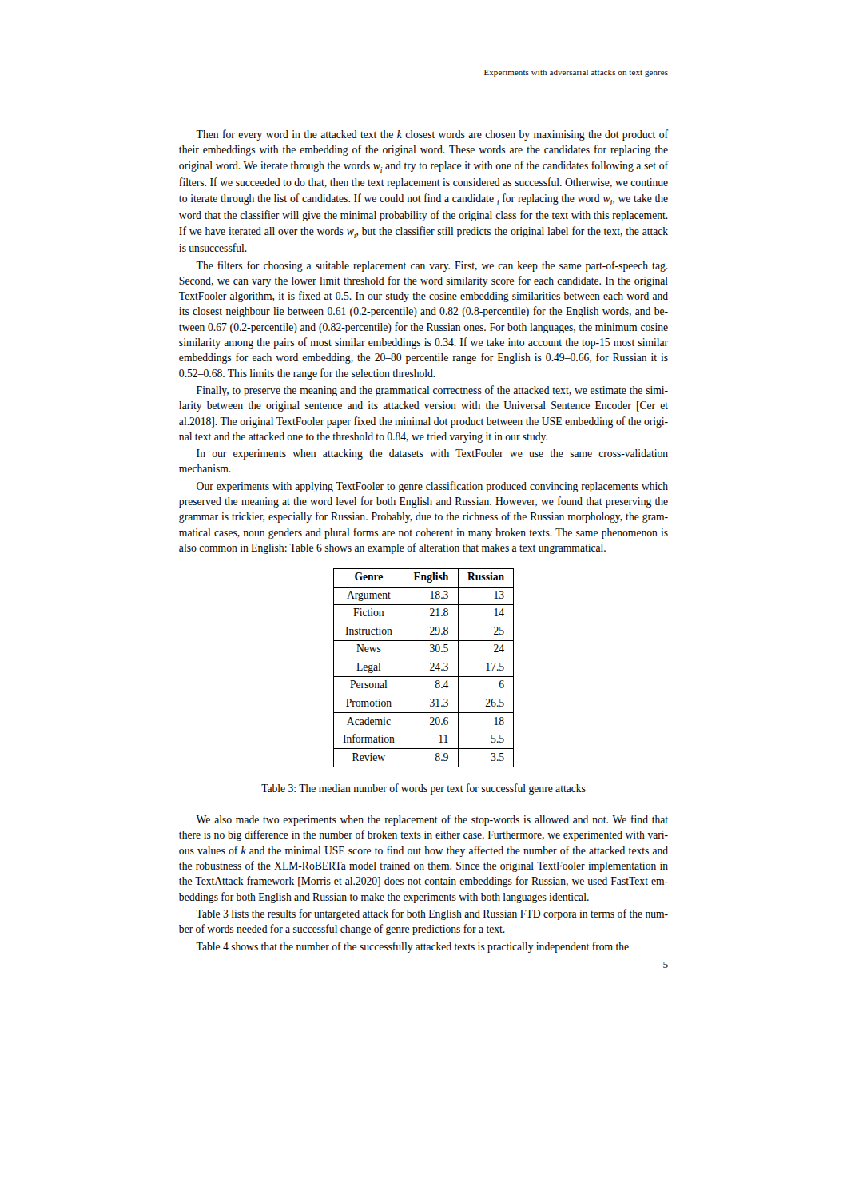Experiments with adversarial attacks on text genres
Then for every word in the attacked text the k closest words are chosen by maximising the dot product of their embeddings with the embedding of the original word. These words are the candidates for replacing the original word. We iterate through the words wi and try to replace it with one of the candidates following a set of filters. If we succeeded to do that, then the text replacement is considered as successful. Otherwise, we continue to iterate through the list of candidates. If we could not find a candidate i for replacing the word wi, we take the word that the classifier will give the minimal probability of the original class for the text with this replacement. If we have iterated all over the words wi, but the classifier still predicts the original label for the text, the attack is unsuccessful.
The filters for choosing a suitable replacement can vary. First, we can keep the same part-of-speech tag. Second, we can vary the lower limit threshold for the word similarity score for each candidate. In the original TextFooler algorithm, it is fixed at 0.5. In our study the cosine embedding similarities between each word and its closest neighbour lie between 0.61 (0.2-percentile) and 0.82 (0.8-percentile) for the English words, and between 0.67 (0.2-percentile) and (0.82-percentile) for the Russian ones. For both languages, the minimum cosine similarity among the pairs of most similar embeddings is 0.34. If we take into account the top-15 most similar embeddings for each word embedding, the 20–80 percentile range for English is 0.49–0.66, for Russian it is 0.52–0.68. This limits the range for the selection threshold.
Finally, to preserve the meaning and the grammatical correctness of the attacked text, we estimate the similarity between the original sentence and its attacked version with the Universal Sentence Encoder [Cer et al.2018]. The original TextFooler paper fixed the minimal dot product between the USE embedding of the original text and the attacked one to the threshold to 0.84, we tried varying it in our study.
In our experiments when attacking the datasets with TextFooler we use the same cross-validation mechanism.
Our experiments with applying TextFooler to genre classification produced convincing replacements which preserved the meaning at the word level for both English and Russian. However, we found that preserving the grammar is trickier, especially for Russian. Probably, due to the richness of the Russian morphology, the grammatical cases, noun genders and plural forms are not coherent in many broken texts. The same phenomenon is also common in English: Table 6 shows an example of alteration that makes a text ungrammatical.
| Genre | English | Russian |
| --- | --- | --- |
| Argument | 18.3 | 13 |
| Fiction | 21.8 | 14 |
| Instruction | 29.8 | 25 |
| News | 30.5 | 24 |
| Legal | 24.3 | 17.5 |
| Personal | 8.4 | 6 |
| Promotion | 31.3 | 26.5 |
| Academic | 20.6 | 18 |
| Information | 11 | 5.5 |
| Review | 8.9 | 3.5 |
Table 3: The median number of words per text for successful genre attacks
We also made two experiments when the replacement of the stop-words is allowed and not. We find that there is no big difference in the number of broken texts in either case. Furthermore, we experimented with various values of k and the minimal USE score to find out how they affected the number of the attacked texts and the robustness of the XLM-RoBERTa model trained on them. Since the original TextFooler implementation in the TextAttack framework [Morris et al.2020] does not contain embeddings for Russian, we used FastText embeddings for both English and Russian to make the experiments with both languages identical.
Table 3 lists the results for untargeted attack for both English and Russian FTD corpora in terms of the number of words needed for a successful change of genre predictions for a text.
Table 4 shows that the number of the successfully attacked texts is practically independent from the
5